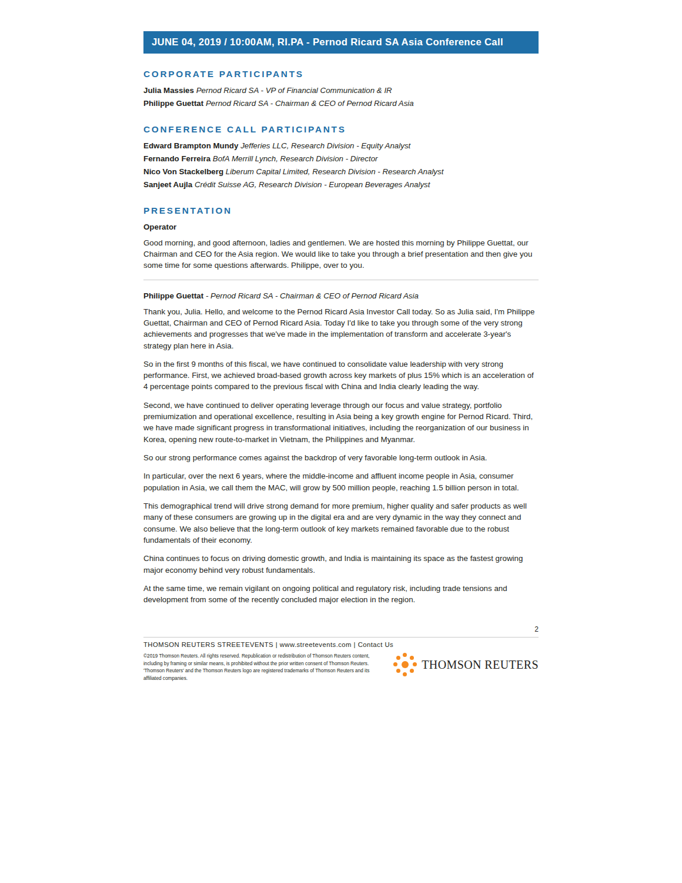JUNE 04, 2019 / 10:00AM, RI.PA - Pernod Ricard SA Asia Conference Call
Corporate Participants
Julia Massies Pernod Ricard SA - VP of Financial Communication & IR
Philippe Guettat Pernod Ricard SA - Chairman & CEO of Pernod Ricard Asia
Conference Call Participants
Edward Brampton Mundy Jefferies LLC, Research Division - Equity Analyst
Fernando Ferreira BofA Merrill Lynch, Research Division - Director
Nico Von Stackelberg Liberum Capital Limited, Research Division - Research Analyst
Sanjeet Aujla Crédit Suisse AG, Research Division - European Beverages Analyst
Presentation
Operator
Good morning, and good afternoon, ladies and gentlemen. We are hosted this morning by Philippe Guettat, our Chairman and CEO for the Asia region. We would like to take you through a brief presentation and then give you some time for some questions afterwards. Philippe, over to you.
Philippe Guettat - Pernod Ricard SA - Chairman & CEO of Pernod Ricard Asia
Thank you, Julia. Hello, and welcome to the Pernod Ricard Asia Investor Call today. So as Julia said, I'm Philippe Guettat, Chairman and CEO of Pernod Ricard Asia. Today I'd like to take you through some of the very strong achievements and progresses that we've made in the implementation of transform and accelerate 3-year's strategy plan here in Asia.
So in the first 9 months of this fiscal, we have continued to consolidate value leadership with very strong performance. First, we achieved broad-based growth across key markets of plus 15% which is an acceleration of 4 percentage points compared to the previous fiscal with China and India clearly leading the way.
Second, we have continued to deliver operating leverage through our focus and value strategy, portfolio premiumization and operational excellence, resulting in Asia being a key growth engine for Pernod Ricard. Third, we have made significant progress in transformational initiatives, including the reorganization of our business in Korea, opening new route-to-market in Vietnam, the Philippines and Myanmar.
So our strong performance comes against the backdrop of very favorable long-term outlook in Asia.
In particular, over the next 6 years, where the middle-income and affluent income people in Asia, consumer population in Asia, we call them the MAC, will grow by 500 million people, reaching 1.5 billion person in total.
This demographical trend will drive strong demand for more premium, higher quality and safer products as well many of these consumers are growing up in the digital era and are very dynamic in the way they connect and consume. We also believe that the long-term outlook of key markets remained favorable due to the robust fundamentals of their economy.
China continues to focus on driving domestic growth, and India is maintaining its space as the fastest growing major economy behind very robust fundamentals.
At the same time, we remain vigilant on ongoing political and regulatory risk, including trade tensions and development from some of the recently concluded major election in the region.
2
THOMSON REUTERS STREETEVENTS | www.streetevents.com | Contact Us
©2019 Thomson Reuters. All rights reserved. Republication or redistribution of Thomson Reuters content, including by framing or similar means, is prohibited without the prior written consent of Thomson Reuters. 'Thomson Reuters' and the Thomson Reuters logo are registered trademarks of Thomson Reuters and its affiliated companies.
THOMSON REUTERS